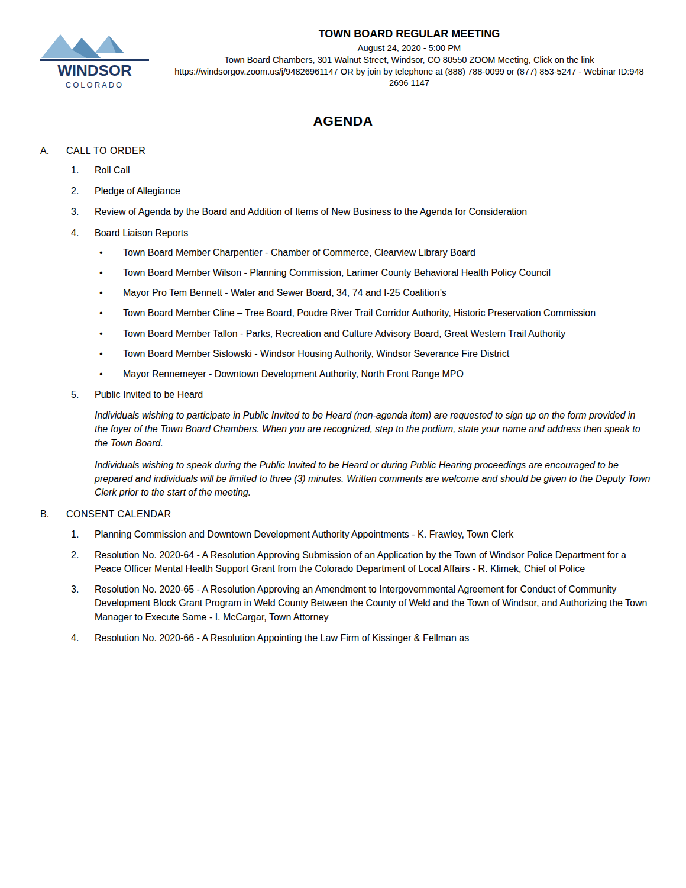WINDSOR COLORADO
TOWN BOARD REGULAR MEETING
August 24, 2020 - 5:00 PM
Town Board Chambers, 301 Walnut Street, Windsor, CO 80550 ZOOM Meeting, Click on the link https://windsorgov.zoom.us/j/94826961147 OR by join by telephone at (888) 788-0099 or (877) 853-5247 - Webinar ID:948 2696 1147
AGENDA
A. CALL TO ORDER
1. Roll Call
2. Pledge of Allegiance
3. Review of Agenda by the Board and Addition of Items of New Business to the Agenda for Consideration
4. Board Liaison Reports
•Town Board Member Charpentier - Chamber of Commerce, Clearview Library Board
•Town Board Member Wilson - Planning Commission, Larimer County Behavioral Health Policy Council
•Mayor Pro Tem Bennett - Water and Sewer Board, 34, 74 and I-25 Coalition’s
•Town Board Member Cline – Tree Board, Poudre River Trail Corridor Authority, Historic Preservation Commission
•Town Board Member Tallon - Parks, Recreation and Culture Advisory Board, Great Western Trail Authority
•Town Board Member Sislowski - Windsor Housing Authority, Windsor Severance Fire District
•Mayor Rennemeyer - Downtown Development Authority, North Front Range MPO
5. Public Invited to be Heard
Individuals wishing to participate in Public Invited to be Heard (non-agenda item) are requested to sign up on the form provided in the foyer of the Town Board Chambers. When you are recognized, step to the podium, state your name and address then speak to the Town Board.
Individuals wishing to speak during the Public Invited to be Heard or during Public Hearing proceedings are encouraged to be prepared and individuals will be limited to three (3) minutes. Written comments are welcome and should be given to the Deputy Town Clerk prior to the start of the meeting.
B. CONSENT CALENDAR
1. Planning Commission and Downtown Development Authority Appointments - K. Frawley, Town Clerk
2. Resolution No. 2020-64 - A Resolution Approving Submission of an Application by the Town of Windsor Police Department for a Peace Officer Mental Health Support Grant from the Colorado Department of Local Affairs - R. Klimek, Chief of Police
3. Resolution No. 2020-65 - A Resolution Approving an Amendment to Intergovernmental Agreement for Conduct of Community Development Block Grant Program in Weld County Between the County of Weld and the Town of Windsor, and Authorizing the Town Manager to Execute Same - I. McCargar, Town Attorney
4. Resolution No. 2020-66 - A Resolution Appointing the Law Firm of Kissinger & Fellman as